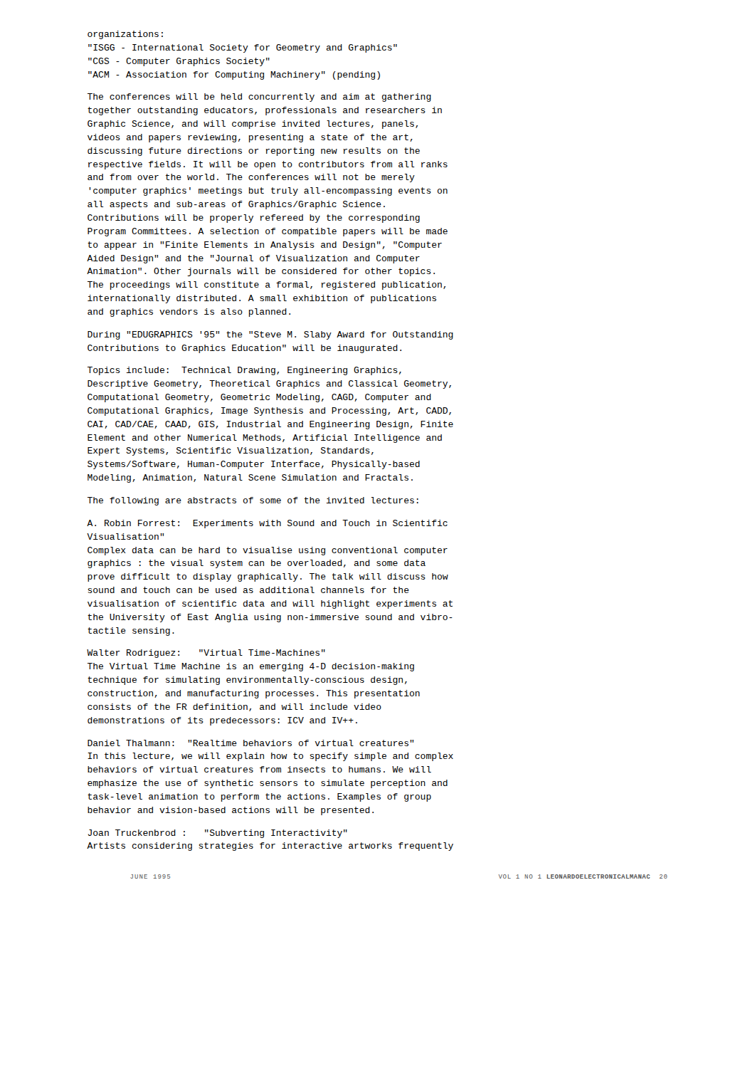organizations: "ISGG - International Society for Geometry and Graphics" "CGS - Computer Graphics Society" "ACM - Association for Computing Machinery" (pending)
The conferences will be held concurrently and aim at gathering together outstanding educators, professionals and researchers in Graphic Science, and will comprise invited lectures, panels, videos and papers reviewing, presenting a state of the art, discussing future directions or reporting new results on the respective fields. It will be open to contributors from all ranks and from over the world. The conferences will not be merely 'computer graphics' meetings but truly all-encompassing events on all aspects and sub-areas of Graphics/Graphic Science. Contributions will be properly refereed by the corresponding Program Committees. A selection of compatible papers will be made to appear in "Finite Elements in Analysis and Design", "Computer Aided Design" and the "Journal of Visualization and Computer Animation". Other journals will be considered for other topics. The proceedings will constitute a formal, registered publication, internationally distributed. A small exhibition of publications and graphics vendors is also planned.
During "EDUGRAPHICS '95" the "Steve M. Slaby Award for Outstanding Contributions to Graphics Education" will be inaugurated.
Topics include: Technical Drawing, Engineering Graphics, Descriptive Geometry, Theoretical Graphics and Classical Geometry, Computational Geometry, Geometric Modeling, CAGD, Computer and Computational Graphics, Image Synthesis and Processing, Art, CADD, CAI, CAD/CAE, CAAD, GIS, Industrial and Engineering Design, Finite Element and other Numerical Methods, Artificial Intelligence and Expert Systems, Scientific Visualization, Standards, Systems/Software, Human-Computer Interface, Physically-based Modeling, Animation, Natural Scene Simulation and Fractals.
The following are abstracts of some of the invited lectures:
A. Robin Forrest: Experiments with Sound and Touch in Scientific Visualisation" Complex data can be hard to visualise using conventional computer graphics : the visual system can be overloaded, and some data prove difficult to display graphically. The talk will discuss how sound and touch can be used as additional channels for the visualisation of scientific data and will highlight experiments at the University of East Anglia using non-immersive sound and vibro- tactile sensing.
Walter Rodriguez: "Virtual Time-Machines" The Virtual Time Machine is an emerging 4-D decision-making technique for simulating environmentally-conscious design, construction, and manufacturing processes. This presentation consists of the FR definition, and will include video demonstrations of its predecessors: ICV and IV++.
Daniel Thalmann: "Realtime behaviors of virtual creatures" In this lecture, we will explain how to specify simple and complex behaviors of virtual creatures from insects to humans. We will emphasize the use of synthetic sensors to simulate perception and task-level animation to perform the actions. Examples of group behavior and vision-based actions will be presented.
Joan Truckenbrod : "Subverting Interactivity" Artists considering strategies for interactive artworks frequently
JUNE 1995 VOL 1 NO 1 LEONARDOELECTRONICALMANAC 20